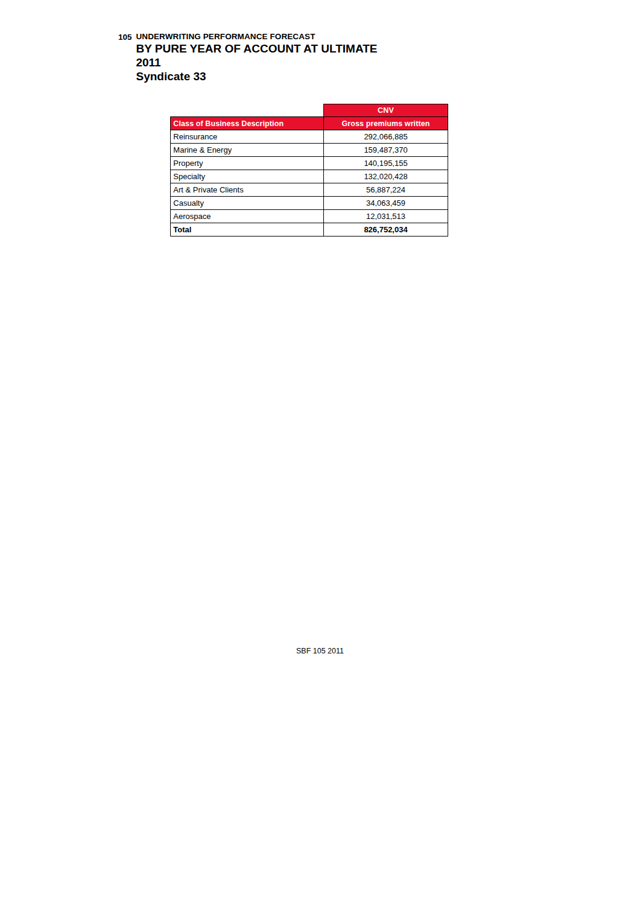105
UNDERWRITING PERFORMANCE FORECAST
BY PURE YEAR OF ACCOUNT AT ULTIMATE
2011
Syndicate 33
| | CNV |
| Class of Business Description | Gross premiums written |
| Reinsurance | 292,066,885 |
| Marine & Energy | 159,487,370 |
| Property | 140,195,155 |
| Specialty | 132,020,428 |
| Art & Private Clients | 56,887,224 |
| Casualty | 34,063,459 |
| Aerospace | 12,031,513 |
| Total | 826,752,034 |
SBF 105 2011